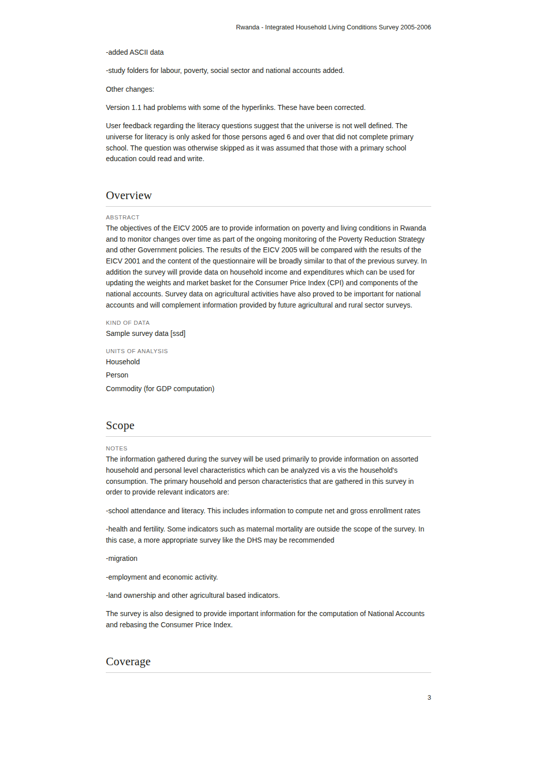Rwanda - Integrated Household Living Conditions Survey 2005-2006
-added ASCII data
-study folders for labour, poverty, social sector and national accounts added.
Other changes:
Version 1.1 had problems with some of the hyperlinks. These have been corrected.
User feedback regarding the literacy questions suggest that the universe is not well defined. The universe for literacy is only asked for those persons aged 6 and over that did not complete primary school. The question was otherwise skipped as it was assumed that those with a primary school education could read and write.
Overview
Abstract
The objectives of the EICV 2005 are to provide information on poverty and living conditions in Rwanda and to monitor changes over time as part of the ongoing monitoring of the Poverty Reduction Strategy and other Government policies. The results of the EICV 2005 will be compared with the results of the EICV 2001 and the content of the questionnaire will be broadly similar to that of the previous survey. In addition the survey will provide data on household income and expenditures which can be used for updating the weights and market basket for the Consumer Price Index (CPI) and components of the national accounts. Survey data on agricultural activities have also proved to be important for national accounts and will complement information provided by future agricultural and rural sector surveys.
Kind of Data
Sample survey data [ssd]
Units of Analysis
Household
Person
Commodity (for GDP computation)
Scope
Notes
The information gathered during the survey will be used primarily to provide information on assorted household and personal level characteristics which can be analyzed vis a vis the household's consumption. The primary household and person characteristics that are gathered in this survey in order to provide relevant indicators are:
-school attendance and literacy. This includes information to compute net and gross enrollment rates
-health and fertility. Some indicators such as maternal mortality are outside the scope of the survey. In this case, a more appropriate survey like the DHS may be recommended
-migration
-employment and economic activity.
-land ownership and other agricultural based indicators.
The survey is also designed to provide important information for the computation of National Accounts and rebasing the Consumer Price Index.
Coverage
3